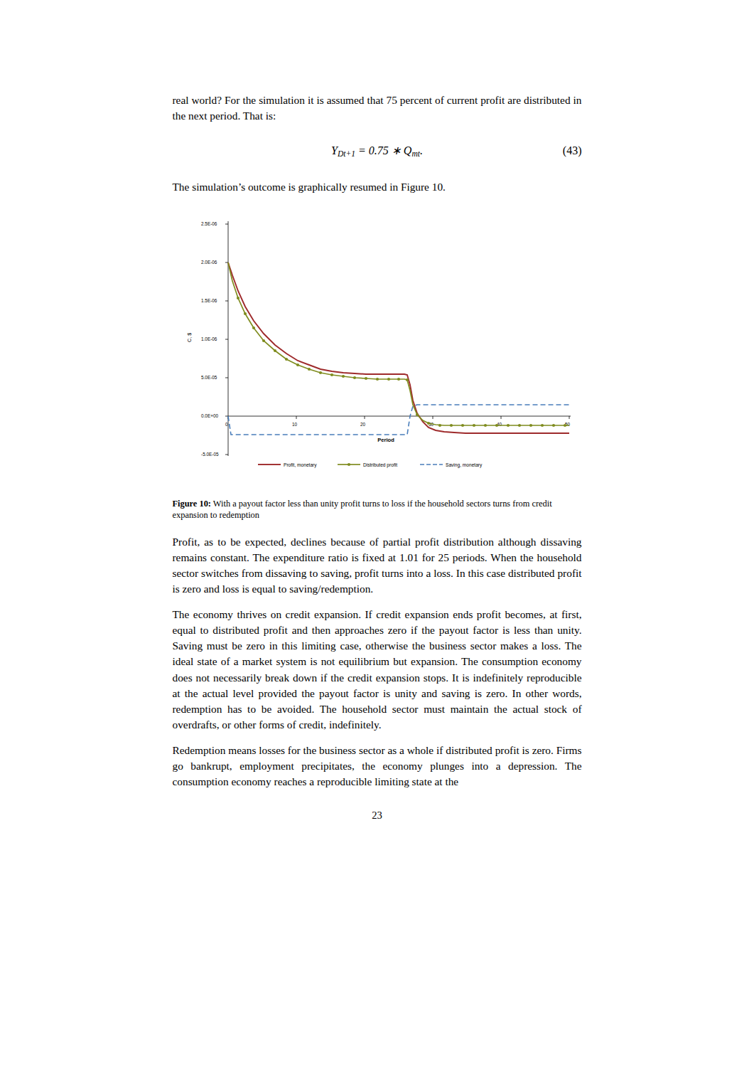real world? For the simulation it is assumed that 75 percent of current profit are distributed in the next period. That is:
YDt+1 = 0.75 ∗ Qmt. (43)
The simulation’s outcome is graphically resumed in Figure 10.
2.5E-06 2.0E-06 1.5E-06 1.0E-06 5.0E-05 0.0E+00 -5.0E-05 C, $ 0 10 20 30 40 50 Period Profit, monetary Distributed profit Saving, monetary
Figure 10: With a payout factor less than unity profit turns to loss if the household sectors turns from credit expansion to redemption
Profit, as to be expected, declines because of partial profit distribution although dissaving remains constant. The expenditure ratio is fixed at 1.01 for 25 periods. When the household sector switches from dissaving to saving, profit turns into a loss. In this case distributed profit is zero and loss is equal to saving/redemption.
The economy thrives on credit expansion. If credit expansion ends profit becomes, at first, equal to distributed profit and then approaches zero if the payout factor is less than unity. Saving must be zero in this limiting case, otherwise the business sector makes a loss. The ideal state of a market system is not equilibrium but expansion. The consumption economy does not necessarily break down if the credit expansion stops. It is indefinitely reproducible at the actual level provided the payout factor is unity and saving is zero. In other words, redemption has to be avoided. The household sector must maintain the actual stock of overdrafts, or other forms of credit, indefinitely.
Redemption means losses for the business sector as a whole if distributed profit is zero. Firms go bankrupt, employment precipitates, the economy plunges into a depression. The consumption economy reaches a reproducible limiting state at the
23